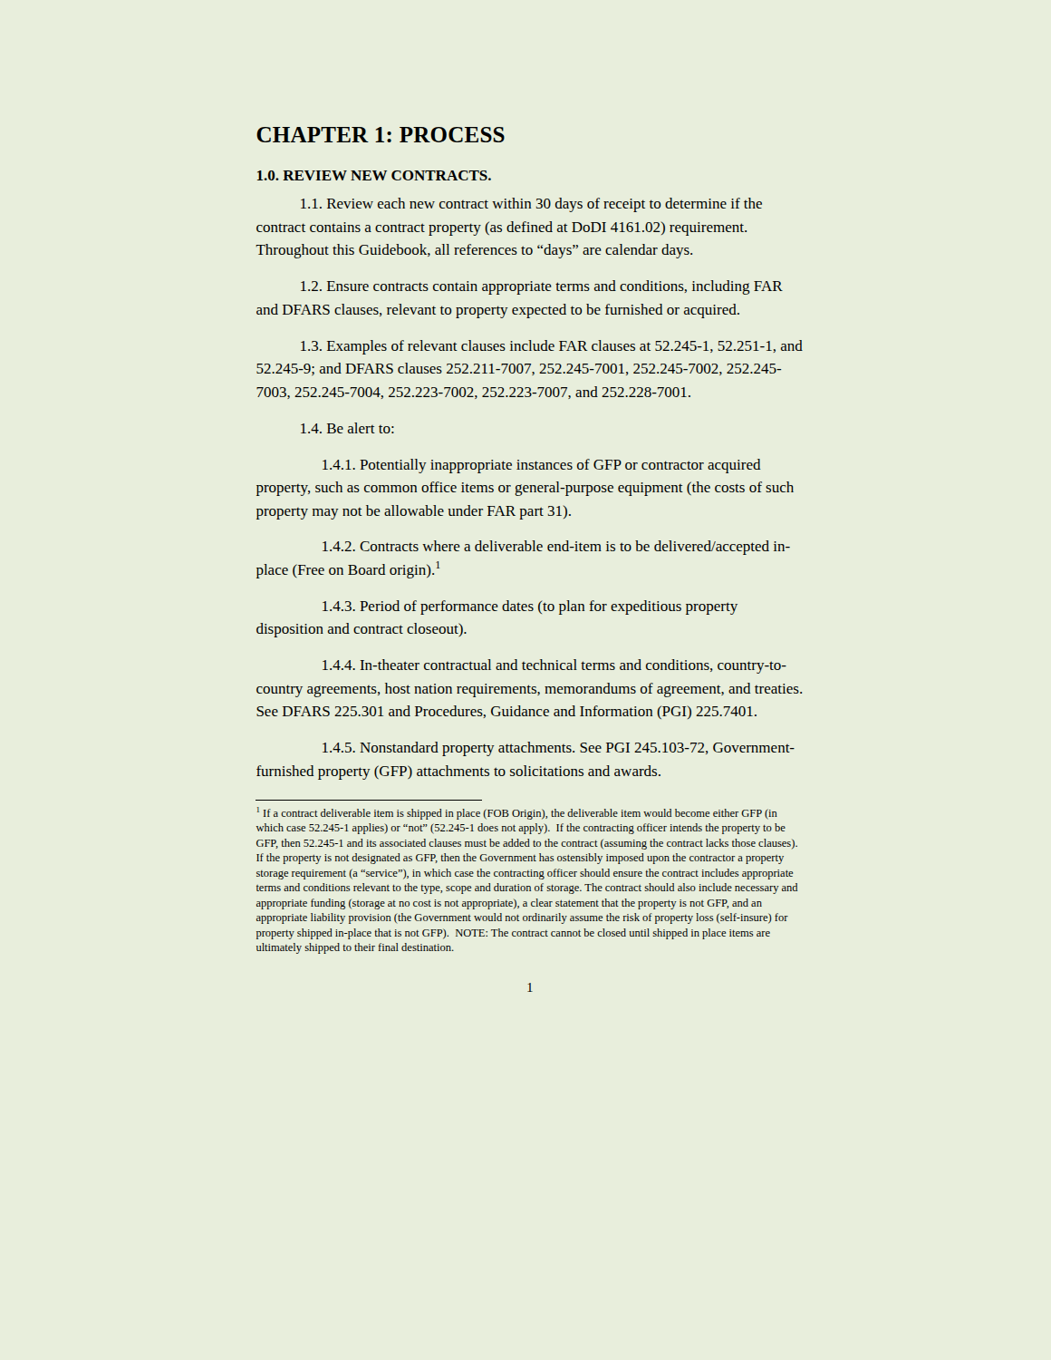CHAPTER 1: PROCESS
1.0. REVIEW NEW CONTRACTS.
1.1. Review each new contract within 30 days of receipt to determine if the contract contains a contract property (as defined at DoDI 4161.02) requirement. Throughout this Guidebook, all references to “days” are calendar days.
1.2. Ensure contracts contain appropriate terms and conditions, including FAR and DFARS clauses, relevant to property expected to be furnished or acquired.
1.3. Examples of relevant clauses include FAR clauses at 52.245-1, 52.251-1, and 52.245-9; and DFARS clauses 252.211-7007, 252.245-7001, 252.245-7002, 252.245-7003, 252.245-7004, 252.223-7002, 252.223-7007, and 252.228-7001.
1.4. Be alert to:
1.4.1. Potentially inappropriate instances of GFP or contractor acquired property, such as common office items or general-purpose equipment (the costs of such property may not be allowable under FAR part 31).
1.4.2. Contracts where a deliverable end-item is to be delivered/accepted in-place (Free on Board origin).1
1.4.3. Period of performance dates (to plan for expeditious property disposition and contract closeout).
1.4.4. In-theater contractual and technical terms and conditions, country-to-country agreements, host nation requirements, memorandums of agreement, and treaties. See DFARS 225.301 and Procedures, Guidance and Information (PGI) 225.7401.
1.4.5. Nonstandard property attachments. See PGI 245.103-72, Government-furnished property (GFP) attachments to solicitations and awards.
1 If a contract deliverable item is shipped in place (FOB Origin), the deliverable item would become either GFP (in which case 52.245-1 applies) or “not” (52.245-1 does not apply). If the contracting officer intends the property to be GFP, then 52.245-1 and its associated clauses must be added to the contract (assuming the contract lacks those clauses). If the property is not designated as GFP, then the Government has ostensibly imposed upon the contractor a property storage requirement (a “service”), in which case the contracting officer should ensure the contract includes appropriate terms and conditions relevant to the type, scope and duration of storage. The contract should also include necessary and appropriate funding (storage at no cost is not appropriate), a clear statement that the property is not GFP, and an appropriate liability provision (the Government would not ordinarily assume the risk of property loss (self-insure) for property shipped in-place that is not GFP). NOTE: The contract cannot be closed until shipped in place items are ultimately shipped to their final destination.
1